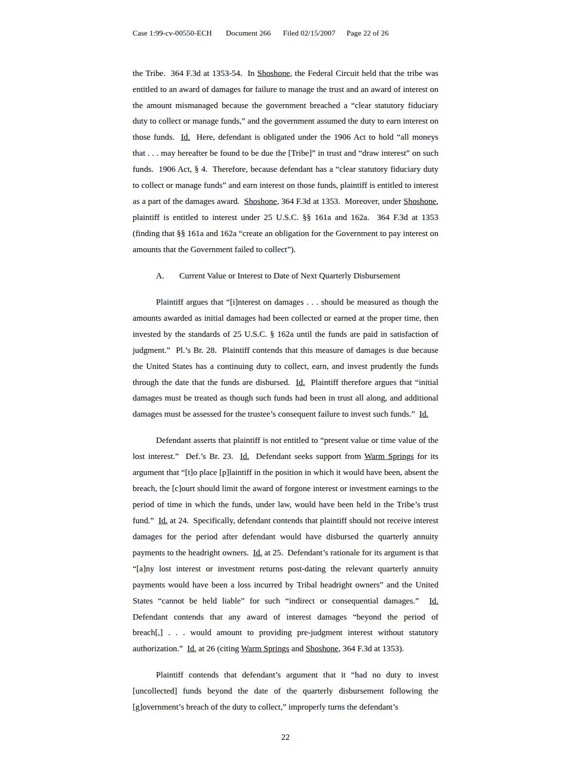Case 1:99-cv-00550-ECH Document 266 Filed 02/15/2007 Page 22 of 26
the Tribe. 364 F.3d at 1353-54. In Shoshone, the Federal Circuit held that the tribe was entitled to an award of damages for failure to manage the trust and an award of interest on the amount mismanaged because the government breached a “clear statutory fiduciary duty to collect or manage funds,” and the government assumed the duty to earn interest on those funds. Id. Here, defendant is obligated under the 1906 Act to hold “all moneys that . . . may hereafter be found to be due the [Tribe]” in trust and “draw interest” on such funds. 1906 Act, § 4. Therefore, because defendant has a “clear statutory fiduciary duty to collect or manage funds” and earn interest on those funds, plaintiff is entitled to interest as a part of the damages award. Shoshone, 364 F.3d at 1353. Moreover, under Shoshone, plaintiff is entitled to interest under 25 U.S.C. §§ 161a and 162a. 364 F.3d at 1353 (finding that §§ 161a and 162a “create an obligation for the Government to pay interest on amounts that the Government failed to collect”).
A. Current Value or Interest to Date of Next Quarterly Disbursement
Plaintiff argues that “[i]nterest on damages . . . should be measured as though the amounts awarded as initial damages had been collected or earned at the proper time, then invested by the standards of 25 U.S.C. § 162a until the funds are paid in satisfaction of judgment.” Pl.’s Br. 28. Plaintiff contends that this measure of damages is due because the United States has a continuing duty to collect, earn, and invest prudently the funds through the date that the funds are disbursed. Id. Plaintiff therefore argues that “initial damages must be treated as though such funds had been in trust all along, and additional damages must be assessed for the trustee’s consequent failure to invest such funds.” Id.
Defendant asserts that plaintiff is not entitled to “present value or time value of the lost interest.” Def.’s Br. 23. Id. Defendant seeks support from Warm Springs for its argument that “[t]o place [p]laintiff in the position in which it would have been, absent the breach, the [c]ourt should limit the award of forgone interest or investment earnings to the period of time in which the funds, under law, would have been held in the Tribe’s trust fund.” Id. at 24. Specifically, defendant contends that plaintiff should not receive interest damages for the period after defendant would have disbursed the quarterly annuity payments to the headright owners. Id. at 25. Defendant’s rationale for its argument is that “[a]ny lost interest or investment returns post-dating the relevant quarterly annuity payments would have been a loss incurred by Tribal headright owners” and the United States “cannot be held liable” for such “indirect or consequential damages.” Id. Defendant contends that any award of interest damages “beyond the period of breach[,] . . . would amount to providing pre-judgment interest without statutory authorization.” Id. at 26 (citing Warm Springs and Shoshone, 364 F.3d at 1353).
Plaintiff contends that defendant’s argument that it “had no duty to invest [uncollected] funds beyond the date of the quarterly disbursement following the [g]overnment’s breach of the duty to collect,” improperly turns the defendant’s
22